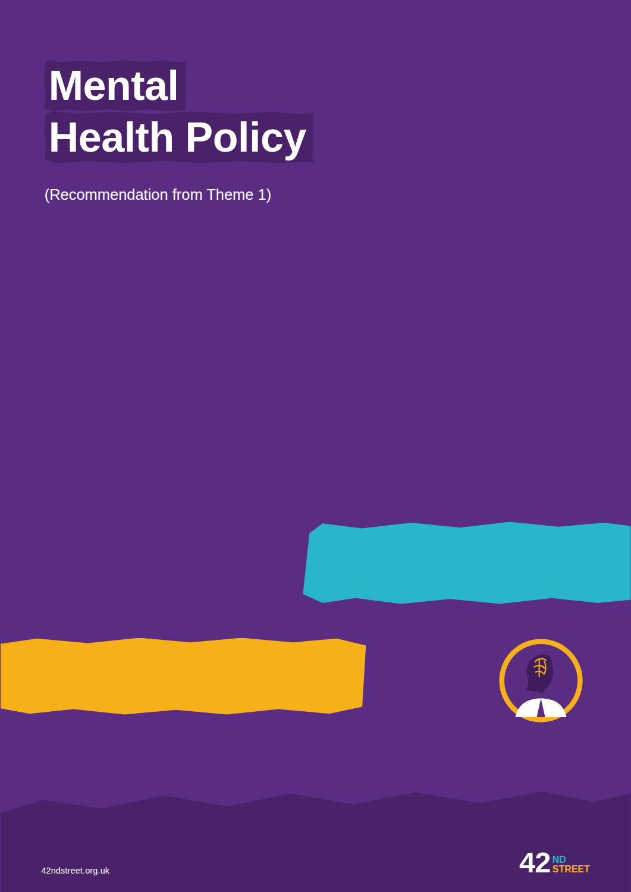Mental Health Policy
(Recommendation from Theme 1)
42ndstreet.org.uk
42 ND STREET